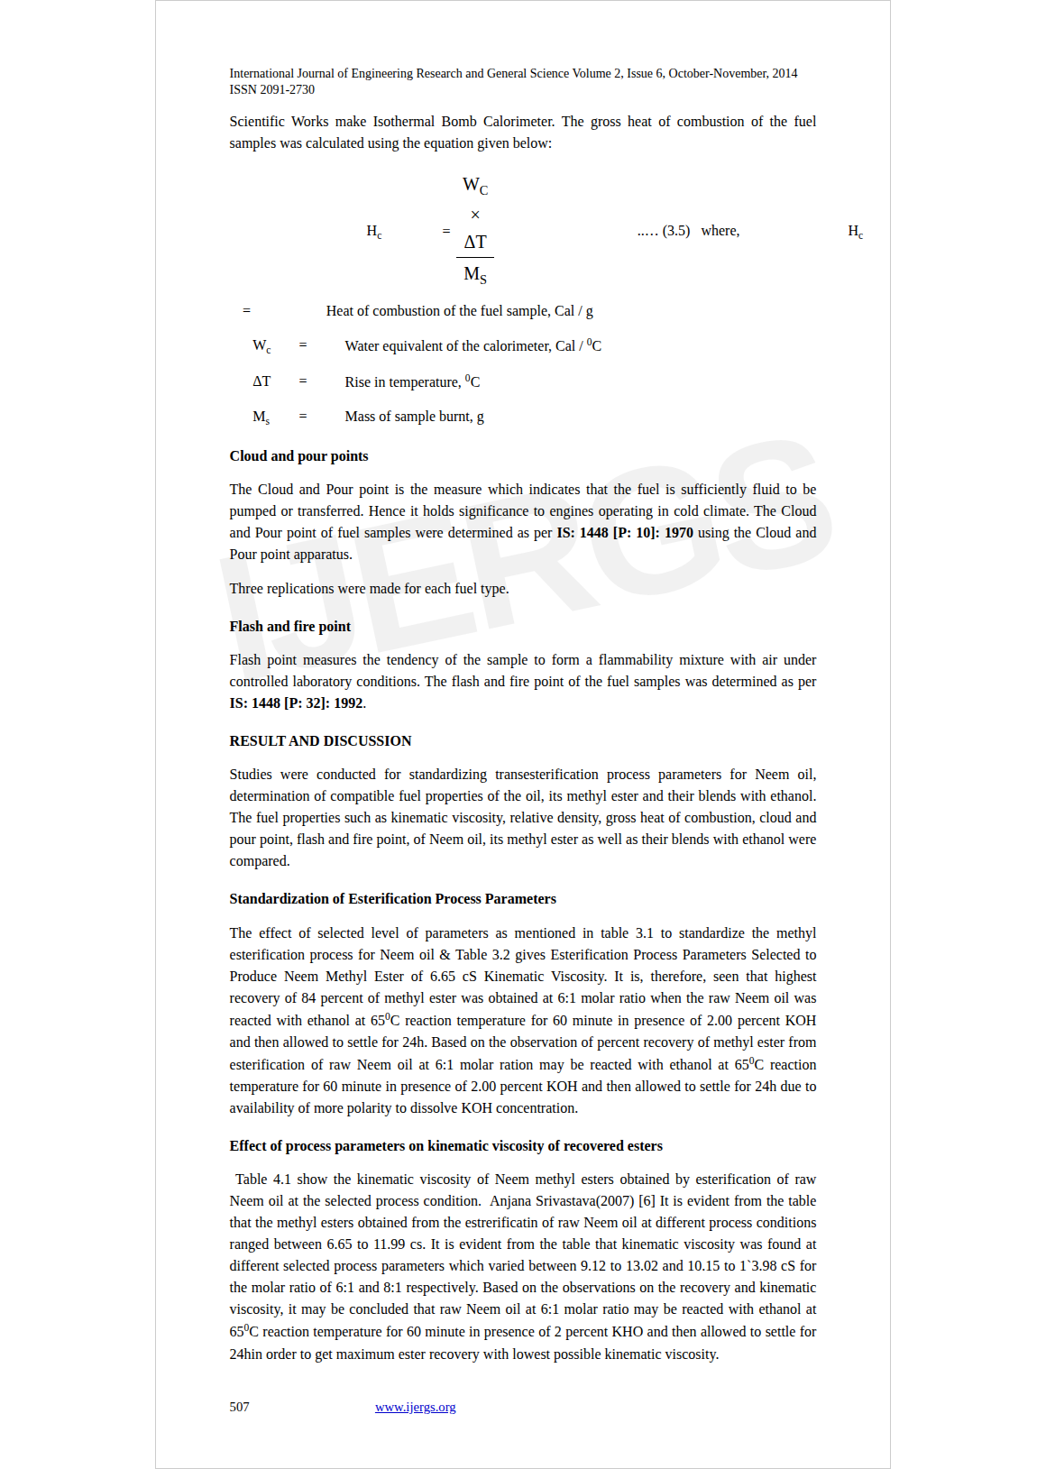IJERGS
International Journal of Engineering Research and General Science Volume 2, Issue 6, October-November, 2014
ISSN 2091-2730
Scientific Works make Isothermal Bomb Calorimeter. The gross heat of combustion of the fuel samples was calculated using the equation given below:
Hc = WC × ΔT MS ..… (3.5) where,Hc
= Heat of combustion of the fuel sample, Cal / g
Wc = Water equivalent of the calorimeter, Cal / 0C
ΔT = Rise in temperature, 0C
Ms = Mass of sample burnt, g
Cloud and pour points
The Cloud and Pour point is the measure which indicates that the fuel is sufficiently fluid to be pumped or transferred. Hence it holds significance to engines operating in cold climate. The Cloud and Pour point of fuel samples were determined as per IS: 1448 [P: 10]: 1970 using the Cloud and Pour point apparatus.
Three replications were made for each fuel type.
Flash and fire point
Flash point measures the tendency of the sample to form a flammability mixture with air under controlled laboratory conditions. The flash and fire point of the fuel samples was determined as per IS: 1448 [P: 32]: 1992.
RESULT AND DISCUSSION
Studies were conducted for standardizing transesterification process parameters for Neem oil, determination of compatible fuel properties of the oil, its methyl ester and their blends with ethanol. The fuel properties such as kinematic viscosity, relative density, gross heat of combustion, cloud and pour point, flash and fire point, of Neem oil, its methyl ester as well as their blends with ethanol were compared.
Standardization of Esterification Process Parameters
The effect of selected level of parameters as mentioned in table 3.1 to standardize the methyl esterification process for Neem oil & Table 3.2 gives Esterification Process Parameters Selected to Produce Neem Methyl Ester of 6.65 cS Kinematic Viscosity. It is, therefore, seen that highest recovery of 84 percent of methyl ester was obtained at 6:1 molar ratio when the raw Neem oil was reacted with ethanol at 650C reaction temperature for 60 minute in presence of 2.00 percent KOH and then allowed to settle for 24h. Based on the observation of percent recovery of methyl ester from esterification of raw Neem oil at 6:1 molar ration may be reacted with ethanol at 650C reaction temperature for 60 minute in presence of 2.00 percent KOH and then allowed to settle for 24h due to availability of more polarity to dissolve KOH concentration.
Effect of process parameters on kinematic viscosity of recovered esters
Table 4.1 show the kinematic viscosity of Neem methyl esters obtained by esterification of raw Neem oil at the selected process condition. Anjana Srivastava(2007) [6] It is evident from the table that the methyl esters obtained from the estrerificatin of raw Neem oil at different process conditions ranged between 6.65 to 11.99 cs. It is evident from the table that kinematic viscosity was found at different selected process parameters which varied between 9.12 to 13.02 and 10.15 to 1`3.98 cS for the molar ratio of 6:1 and 8:1 respectively. Based on the observations on the recovery and kinematic viscosity, it may be concluded that raw Neem oil at 6:1 molar ratio may be reacted with ethanol at 650C reaction temperature for 60 minute in presence of 2 percent KHO and then allowed to settle for 24hin order to get maximum ester recovery with lowest possible kinematic viscosity.
507 www.ijergs.org